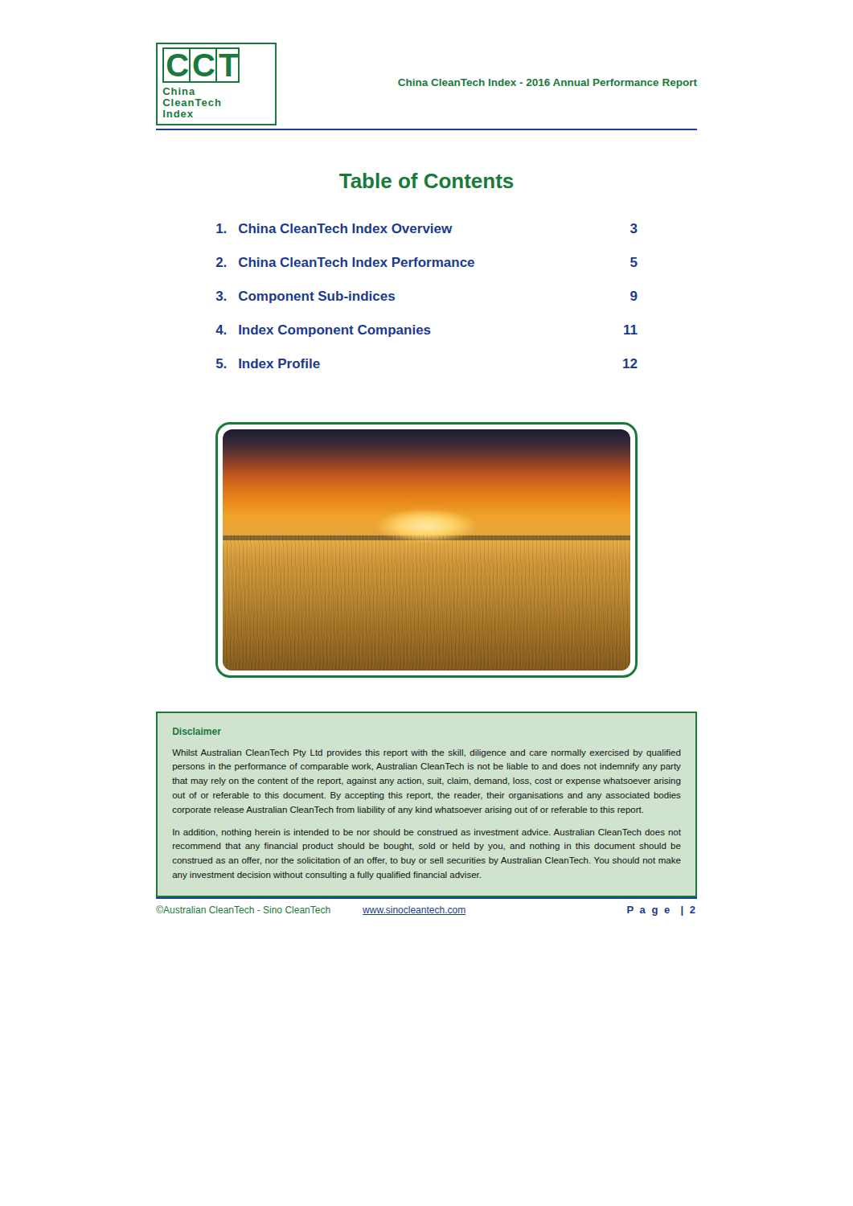CCT
China
CleanTech
Index
China CleanTech Index - 2016 Annual Performance Report
Table of Contents
China CleanTech Index Overview 3
China CleanTech Index Performance 5
Component Sub-indices 9
Index Component Companies 11
Index Profile 12
Disclaimer
Whilst Australian CleanTech Pty Ltd provides this report with the skill, diligence and care normally exercised by qualified persons in the performance of comparable work, Australian CleanTech is not be liable to and does not indemnify any party that may rely on the content of the report, against any action, suit, claim, demand, loss, cost or expense whatsoever arising out of or referable to this document. By accepting this report, the reader, their organisations and any associated bodies corporate release Australian CleanTech from liability of any kind whatsoever arising out of or referable to this report.
In addition, nothing herein is intended to be nor should be construed as investment advice. Australian CleanTech does not recommend that any financial product should be bought, sold or held by you, and nothing in this document should be construed as an offer, nor the solicitation of an offer, to buy or sell securities by Australian CleanTech. You should not make any investment decision without consulting a fully qualified financial adviser.
©Australian CleanTech - Sino CleanTech
www.sinocleantech.com
P a g e | 2